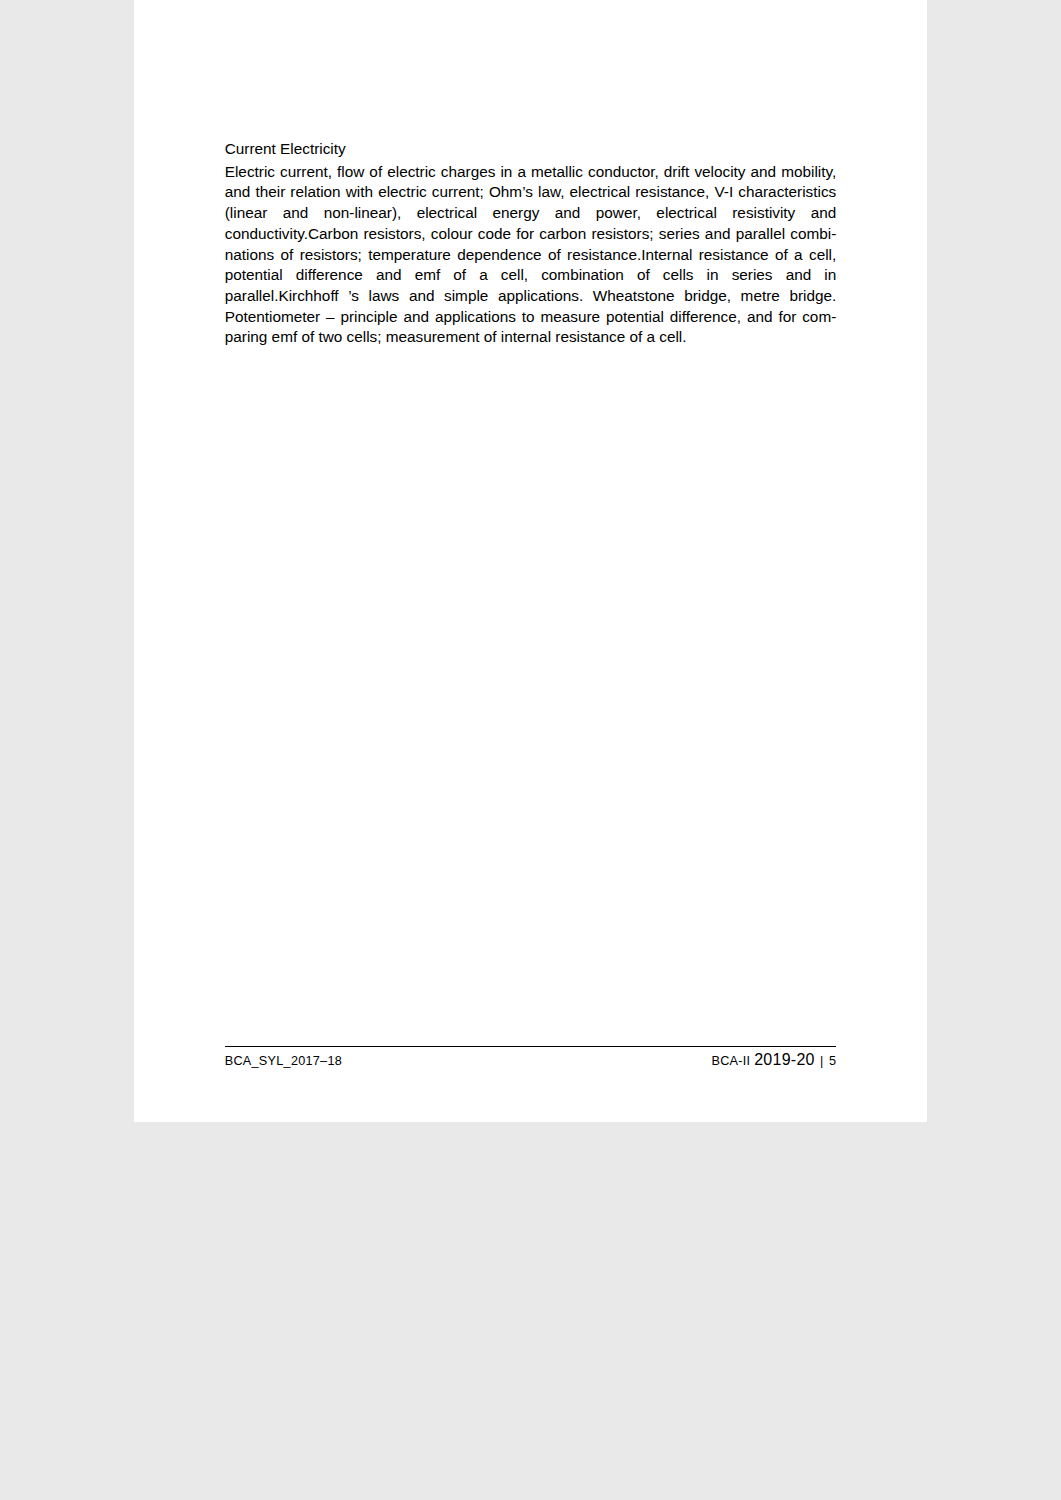Current Electricity
Electric current, flow of electric charges in a metallic conductor, drift velocity and mobility, and their relation with electric current; Ohm’s law, electrical resistance, V-I characteristics (linear and non-linear), electrical energy and power, electrical resistivity and conductivity.Carbon resistors, colour code for carbon resistors; series and parallel combinations of resistors; temperature dependence of resistance.Internal resistance of a cell, potential difference and emf of a cell, combination of cells in series and in parallel.Kirchhoff ’s laws and simple applications. Wheatstone bridge, metre bridge. Potentiometer – principle and applications to measure potential difference, and for comparing emf of two cells; measurement of internal resistance of a cell.
BCA_SYL_2017–18
BCA-II 2019-20|5